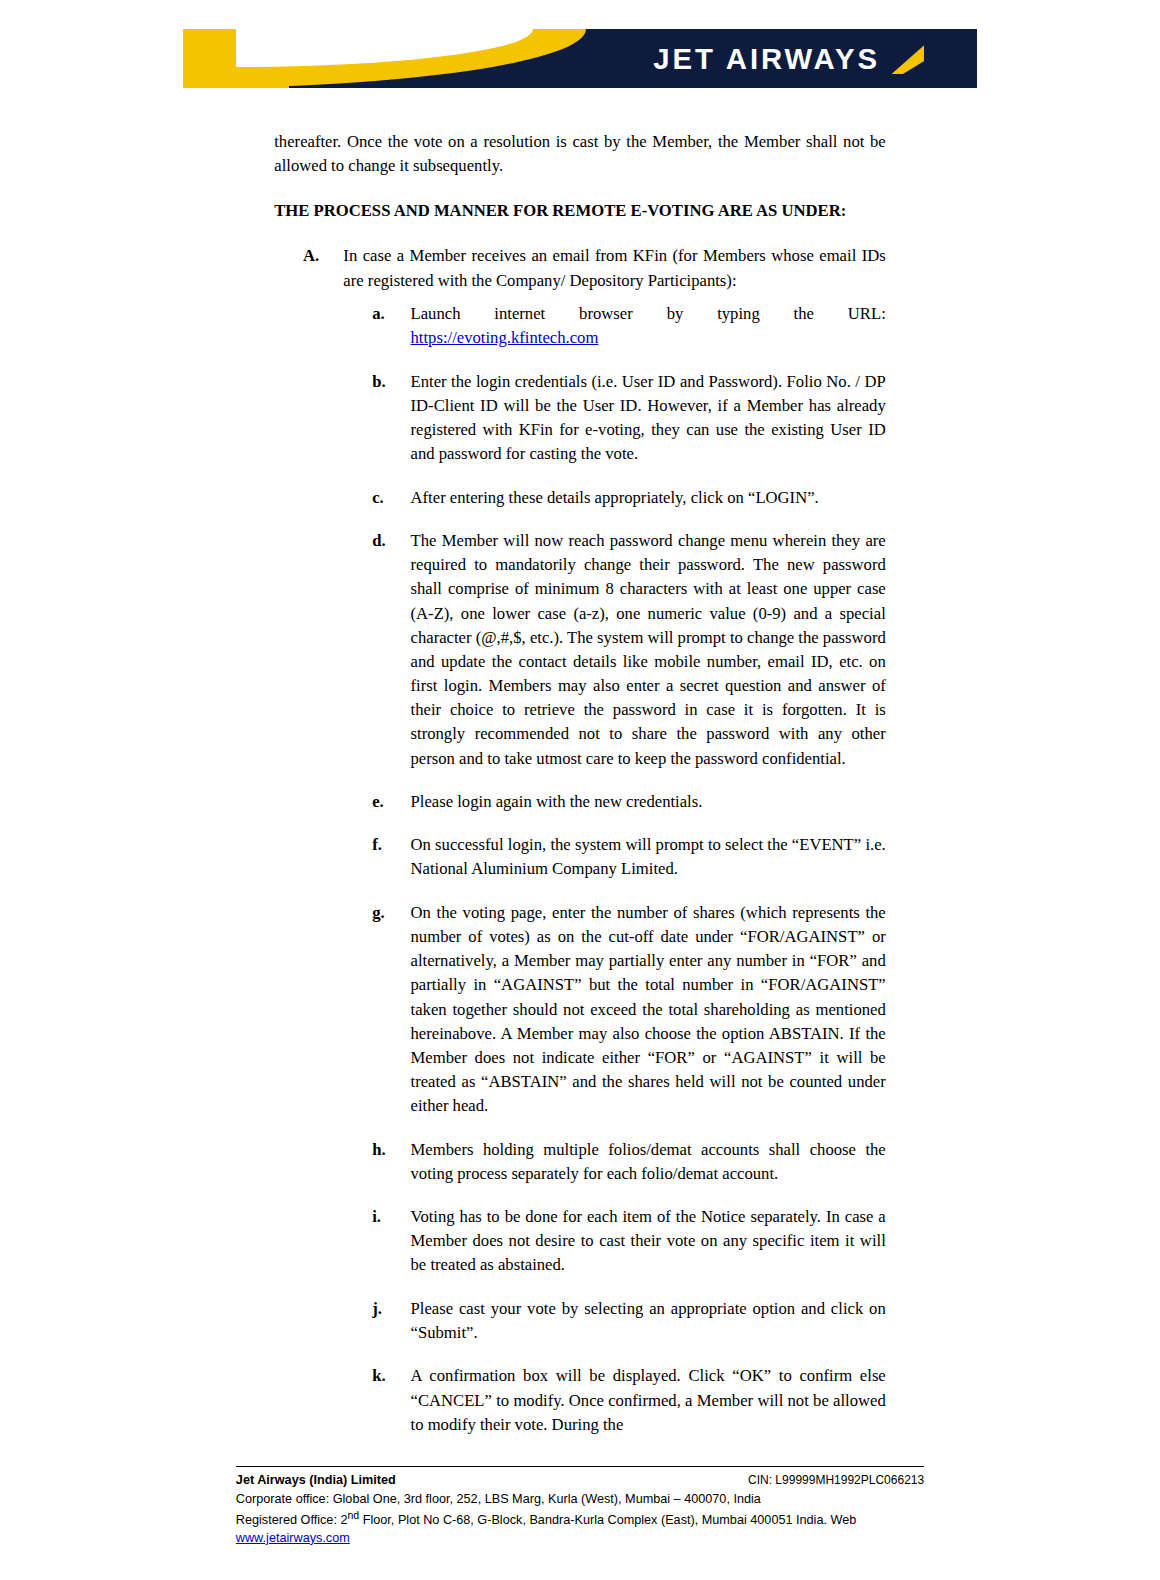JET AIRWAYS
thereafter. Once the vote on a resolution is cast by the Member, the Member shall not be allowed to change it subsequently.
THE PROCESS AND MANNER FOR REMOTE E-VOTING ARE AS UNDER:
A. In case a Member receives an email from KFin (for Members whose email IDs are registered with the Company/ Depository Participants):
a. Launch internet browser by typing the URL: https://evoting.kfintech.com
b. Enter the login credentials (i.e. User ID and Password). Folio No. / DP ID-Client ID will be the User ID. However, if a Member has already registered with KFin for e-voting, they can use the existing User ID and password for casting the vote.
c. After entering these details appropriately, click on “LOGIN”.
d. The Member will now reach password change menu wherein they are required to mandatorily change their password. The new password shall comprise of minimum 8 characters with at least one upper case (A-Z), one lower case (a-z), one numeric value (0-9) and a special character (@,#,$, etc.). The system will prompt to change the password and update the contact details like mobile number, email ID, etc. on first login. Members may also enter a secret question and answer of their choice to retrieve the password in case it is forgotten. It is strongly recommended not to share the password with any other person and to take utmost care to keep the password confidential.
e. Please login again with the new credentials.
f. On successful login, the system will prompt to select the “EVENT” i.e. National Aluminium Company Limited.
g. On the voting page, enter the number of shares (which represents the number of votes) as on the cut-off date under “FOR/AGAINST” or alternatively, a Member may partially enter any number in “FOR” and partially in “AGAINST” but the total number in “FOR/AGAINST” taken together should not exceed the total shareholding as mentioned hereinabove. A Member may also choose the option ABSTAIN. If the Member does not indicate either “FOR” or “AGAINST” it will be treated as “ABSTAIN” and the shares held will not be counted under either head.
h. Members holding multiple folios/demat accounts shall choose the voting process separately for each folio/demat account.
i. Voting has to be done for each item of the Notice separately. In case a Member does not desire to cast their vote on any specific item it will be treated as abstained.
j. Please cast your vote by selecting an appropriate option and click on “Submit”.
k. A confirmation box will be displayed. Click “OK” to confirm else “CANCEL” to modify. Once confirmed, a Member will not be allowed to modify their vote. During the
CIN: L99999MH1992PLC066213
Jet Airways (India) Limited
Corporate office: Global One, 3rd floor, 252, LBS Marg, Kurla (West), Mumbai – 400070, India
Registered Office: 2nd Floor, Plot No C-68, G-Block, Bandra-Kurla Complex (East), Mumbai 400051 India. Web www.jetairways.com